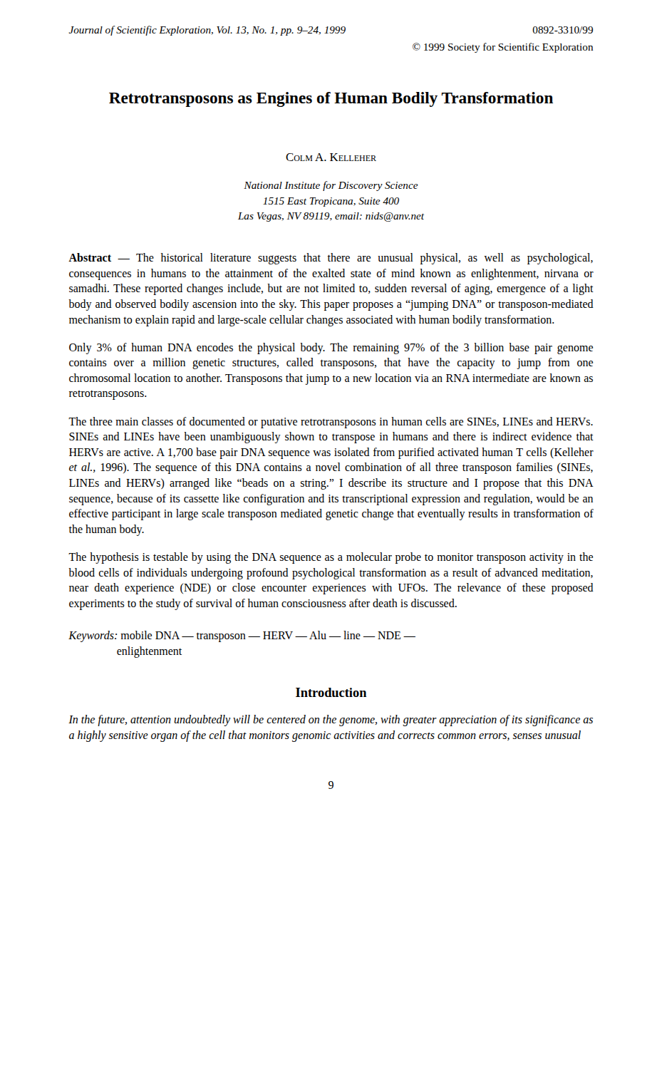Journal of Scientific Exploration, Vol. 13, No. 1, pp. 9–24, 1999
0892-3310/99
© 1999 Society for Scientific Exploration
Retrotransposons as Engines of Human Bodily Transformation
Colm A. Kelleher
National Institute for Discovery Science
1515 East Tropicana, Suite 400
Las Vegas, NV 89119, email: nids@anv.net
Abstract — The historical literature suggests that there are unusual physical, as well as psychological, consequences in humans to the attainment of the exalted state of mind known as enlightenment, nirvana or samadhi. These reported changes include, but are not limited to, sudden reversal of aging, emergence of a light body and observed bodily ascension into the sky. This paper proposes a “jumping DNA” or transposon-mediated mechanism to explain rapid and large-scale cellular changes associated with human bodily transformation.
Only 3% of human DNA encodes the physical body. The remaining 97% of the 3 billion base pair genome contains over a million genetic structures, called transposons, that have the capacity to jump from one chromosomal location to another. Transposons that jump to a new location via an RNA intermediate are known as retrotransposons.
The three main classes of documented or putative retrotransposons in human cells are SINEs, LINEs and HERVs. SINEs and LINEs have been unambiguously shown to transpose in humans and there is indirect evidence that HERVs are active. A 1,700 base pair DNA sequence was isolated from purified activated human T cells (Kelleher et al., 1996). The sequence of this DNA contains a novel combination of all three transposon families (SINEs, LINEs and HERVs) arranged like “beads on a string.” I describe its structure and I propose that this DNA sequence, because of its cassette like configuration and its transcriptional expression and regulation, would be an effective participant in large scale transposon mediated genetic change that eventually results in transformation of the human body.
The hypothesis is testable by using the DNA sequence as a molecular probe to monitor transposon activity in the blood cells of individuals undergoing profound psychological transformation as a result of advanced meditation, near death experience (NDE) or close encounter experiences with UFOs. The relevance of these proposed experiments to the study of survival of human consciousness after death is discussed.
Keywords: mobile DNA — transposon — HERV — Alu — line — NDE — enlightenment
Introduction
In the future, attention undoubtedly will be centered on the genome, with greater appreciation of its significance as a highly sensitive organ of the cell that monitors genomic activities and corrects common errors, senses unusual
9